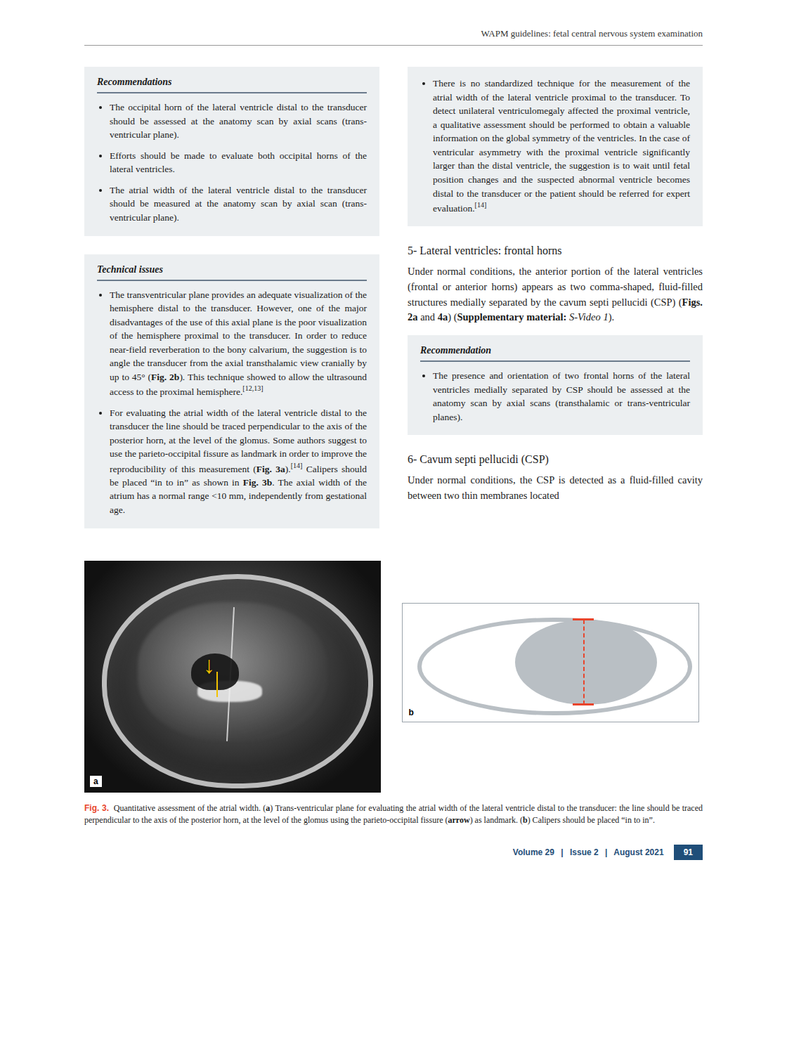WAPM guidelines: fetal central nervous system examination
Recommendations
The occipital horn of the lateral ventricle distal to the transducer should be assessed at the anatomy scan by axial scans (trans-ventricular plane).
Efforts should be made to evaluate both occipital horns of the lateral ventricles.
The atrial width of the lateral ventricle distal to the transducer should be measured at the anatomy scan by axial scan (trans-ventricular plane).
Technical issues
The transventricular plane provides an adequate visualization of the hemisphere distal to the transducer. However, one of the major disadvantages of the use of this axial plane is the poor visualization of the hemisphere proximal to the transducer. In order to reduce near-field reverberation to the bony calvarium, the suggestion is to angle the transducer from the axial transthalamic view cranially by up to 45° (Fig. 2b). This technique showed to allow the ultrasound access to the proximal hemisphere.[12,13]
For evaluating the atrial width of the lateral ventricle distal to the transducer the line should be traced perpendicular to the axis of the posterior horn, at the level of the glomus. Some authors suggest to use the parieto-occipital fissure as landmark in order to improve the reproducibility of this measurement (Fig. 3a).[14] Calipers should be placed “in to in” as shown in Fig. 3b. The axial width of the atrium has a normal range <10 mm, independently from gestational age.
There is no standardized technique for the measurement of the atrial width of the lateral ventricle proximal to the transducer. To detect unilateral ventriculomegaly affected the proximal ventricle, a qualitative assessment should be performed to obtain a valuable information on the global symmetry of the ventricles. In the case of ventricular asymmetry with the proximal ventricle significantly larger than the distal ventricle, the suggestion is to wait until fetal position changes and the suspected abnormal ventricle becomes distal to the transducer or the patient should be referred for expert evaluation.[14]
5- Lateral ventricles: frontal horns
Under normal conditions, the anterior portion of the lateral ventricles (frontal or anterior horns) appears as two comma-shaped, fluid-filled structures medially separated by the cavum septi pellucidi (CSP) (Figs. 2a and 4a) (Supplementary material: S-Video 1).
Recommendation
The presence and orientation of two frontal horns of the lateral ventricles medially separated by CSP should be assessed at the anatomy scan by axial scans (transthalamic or trans-ventricular planes).
6- Cavum septi pellucidi (CSP)
Under normal conditions, the CSP is detected as a fluid-filled cavity between two thin membranes located
↓
a
b
Fig. 3. Quantitative assessment of the atrial width. (a) Trans-ventricular plane for evaluating the atrial width of the lateral ventricle distal to the transducer: the line should be traced perpendicular to the axis of the posterior horn, at the level of the glomus using the parieto-occipital fissure (arrow) as landmark. (b) Calipers should be placed “in to in”.
Volume 29 | Issue 2 | August 2021
91